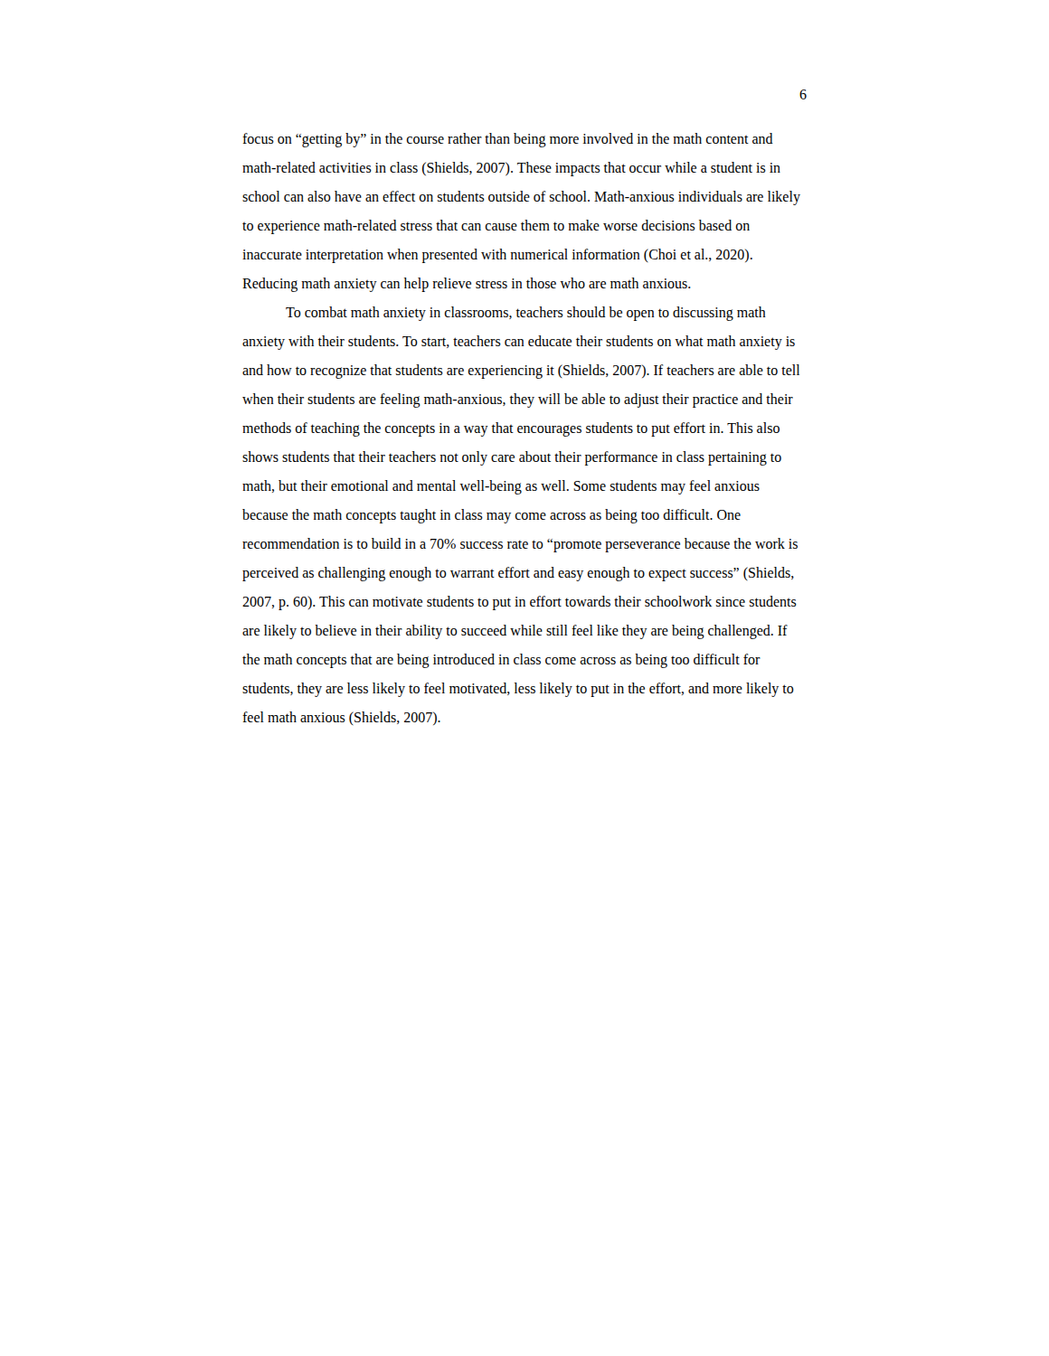6
focus on “getting by” in the course rather than being more involved in the math content and math-related activities in class (Shields, 2007). These impacts that occur while a student is in school can also have an effect on students outside of school. Math-anxious individuals are likely to experience math-related stress that can cause them to make worse decisions based on inaccurate interpretation when presented with numerical information (Choi et al., 2020). Reducing math anxiety can help relieve stress in those who are math anxious.
To combat math anxiety in classrooms, teachers should be open to discussing math anxiety with their students. To start, teachers can educate their students on what math anxiety is and how to recognize that students are experiencing it (Shields, 2007). If teachers are able to tell when their students are feeling math-anxious, they will be able to adjust their practice and their methods of teaching the concepts in a way that encourages students to put effort in. This also shows students that their teachers not only care about their performance in class pertaining to math, but their emotional and mental well-being as well. Some students may feel anxious because the math concepts taught in class may come across as being too difficult. One recommendation is to build in a 70% success rate to “promote perseverance because the work is perceived as challenging enough to warrant effort and easy enough to expect success” (Shields, 2007, p. 60). This can motivate students to put in effort towards their schoolwork since students are likely to believe in their ability to succeed while still feel like they are being challenged. If the math concepts that are being introduced in class come across as being too difficult for students, they are less likely to feel motivated, less likely to put in the effort, and more likely to feel math anxious (Shields, 2007).